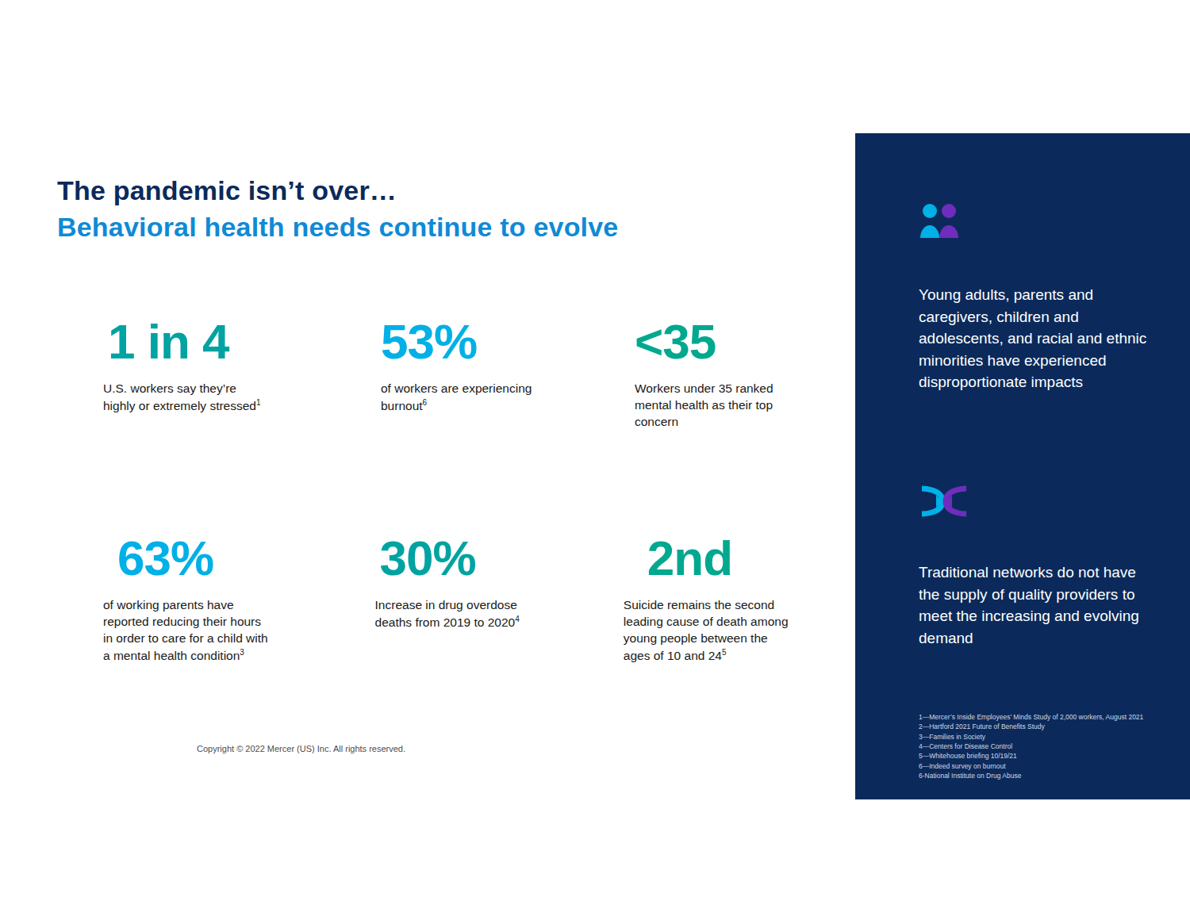The pandemic isn’t over… Behavioral health needs continue to evolve
1 in 4
U.S. workers say they’re
highly or extremely stressed1
53%
of workers are experiencing
burnout6
<35
Workers under 35 ranked
mental health as their top
concern
63%
of working parents have
reported reducing their hours
in order to care for a child with
a mental health condition3
30%
Increase in drug overdose
deaths from 2019 to 20204
2nd
Suicide remains the second
leading cause of death among
young people between the
ages of 10 and 245
Copyright © 2022 Mercer (US) Inc. All rights reserved.
Young adults, parents and caregivers, children and adolescents, and racial and ethnic minorities have experienced disproportionate impacts
Traditional networks do not have the supply of quality providers to meet the increasing and evolving demand
1—Mercer’s Inside Employees’ Minds Study of 2,000 workers, August 2021
2—Hartford 2021 Future of Benefits Study
3—Families in Society
4—Centers for Disease Control
5—Whitehouse briefing 10/19/21
6—Indeed survey on burnout
6-National Institute on Drug Abuse